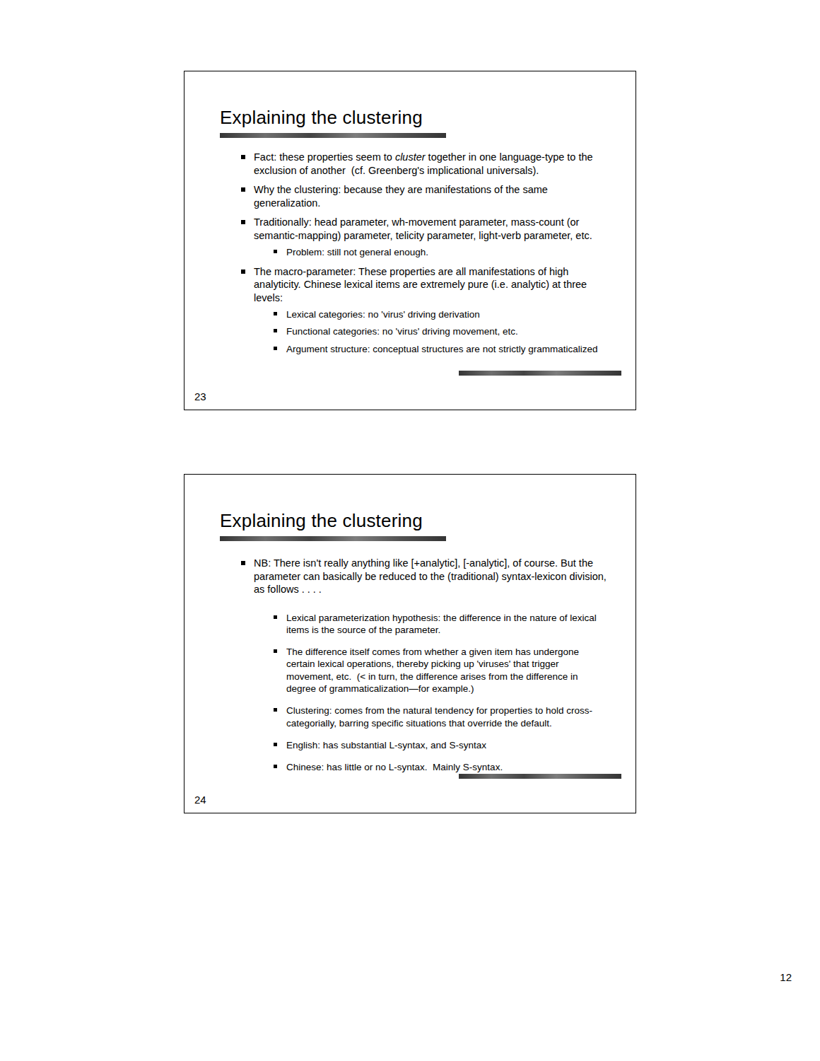Explaining the clustering
Fact: these properties seem to cluster together in one language-type to the exclusion of another (cf. Greenberg's implicational universals).
Why the clustering: because they are manifestations of the same generalization.
Traditionally: head parameter, wh-movement parameter, mass-count (or semantic-mapping) parameter, telicity parameter, light-verb parameter, etc.
Problem: still not general enough.
The macro-parameter: These properties are all manifestations of high analyticity. Chinese lexical items are extremely pure (i.e. analytic) at three levels:
Lexical categories: no 'virus' driving derivation
Functional categories: no 'virus' driving movement, etc.
Argument structure: conceptual structures are not strictly grammaticalized
23
Explaining the clustering
NB: There isn't really anything like [+analytic], [-analytic], of course. But the parameter can basically be reduced to the (traditional) syntax-lexicon division, as follows . . . .
Lexical parameterization hypothesis: the difference in the nature of lexical items is the source of the parameter.
The difference itself comes from whether a given item has undergone certain lexical operations, thereby picking up 'viruses' that trigger movement, etc. (< in turn, the difference arises from the difference in degree of grammaticalization—for example.)
Clustering: comes from the natural tendency for properties to hold cross-categorially, barring specific situations that override the default.
English: has substantial L-syntax, and S-syntax
Chinese: has little or no L-syntax. Mainly S-syntax.
24
12